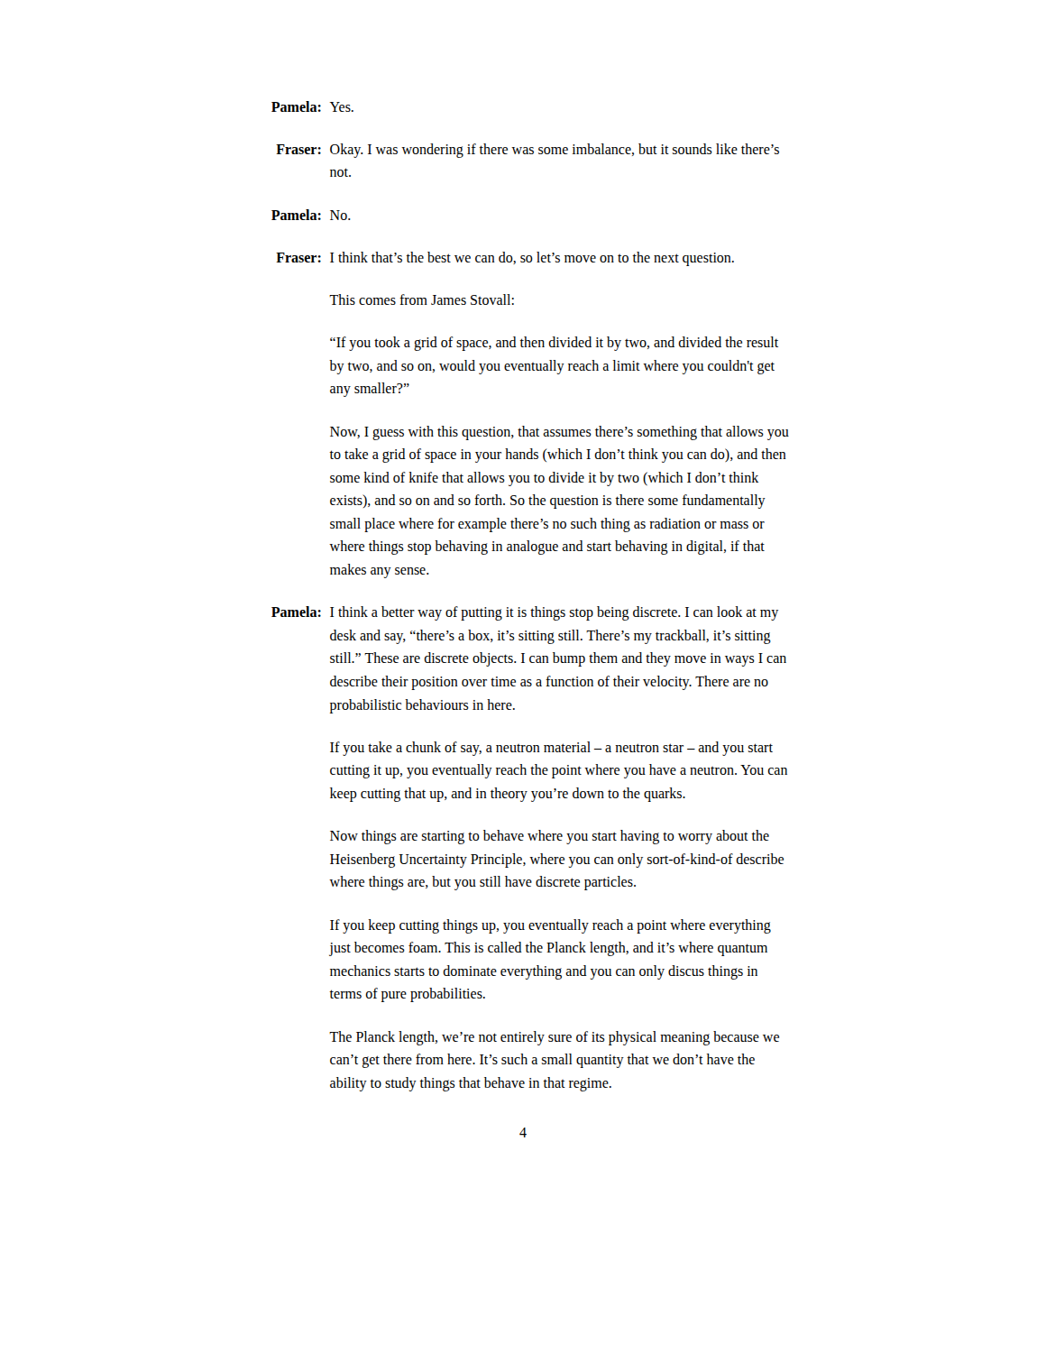Pamela:
Yes.
Fraser:
Okay. I was wondering if there was some imbalance, but it sounds like there’s not.
Pamela:
No.
Fraser:
I think that’s the best we can do, so let’s move on to the next question.
This comes from James Stovall:
“If you took a grid of space, and then divided it by two, and divided the result by two, and so on, would you eventually reach a limit where you couldn't get any smaller?”
Now, I guess with this question, that assumes there’s something that allows you to take a grid of space in your hands (which I don’t think you can do), and then some kind of knife that allows you to divide it by two (which I don’t think exists), and so on and so forth. So the question is there some fundamentally small place where for example there’s no such thing as radiation or mass or where things stop behaving in analogue and start behaving in digital, if that makes any sense.
Pamela:
I think a better way of putting it is things stop being discrete. I can look at my desk and say, “there’s a box, it’s sitting still. There’s my trackball, it’s sitting still.” These are discrete objects. I can bump them and they move in ways I can describe their position over time as a function of their velocity. There are no probabilistic behaviours in here.
If you take a chunk of say, a neutron material – a neutron star – and you start cutting it up, you eventually reach the point where you have a neutron. You can keep cutting that up, and in theory you’re down to the quarks.
Now things are starting to behave where you start having to worry about the Heisenberg Uncertainty Principle, where you can only sort-of-kind-of describe where things are, but you still have discrete particles.
If you keep cutting things up, you eventually reach a point where everything just becomes foam. This is called the Planck length, and it’s where quantum mechanics starts to dominate everything and you can only discus things in terms of pure probabilities.
The Planck length, we’re not entirely sure of its physical meaning because we can’t get there from here. It’s such a small quantity that we don’t have the ability to study things that behave in that regime.
4